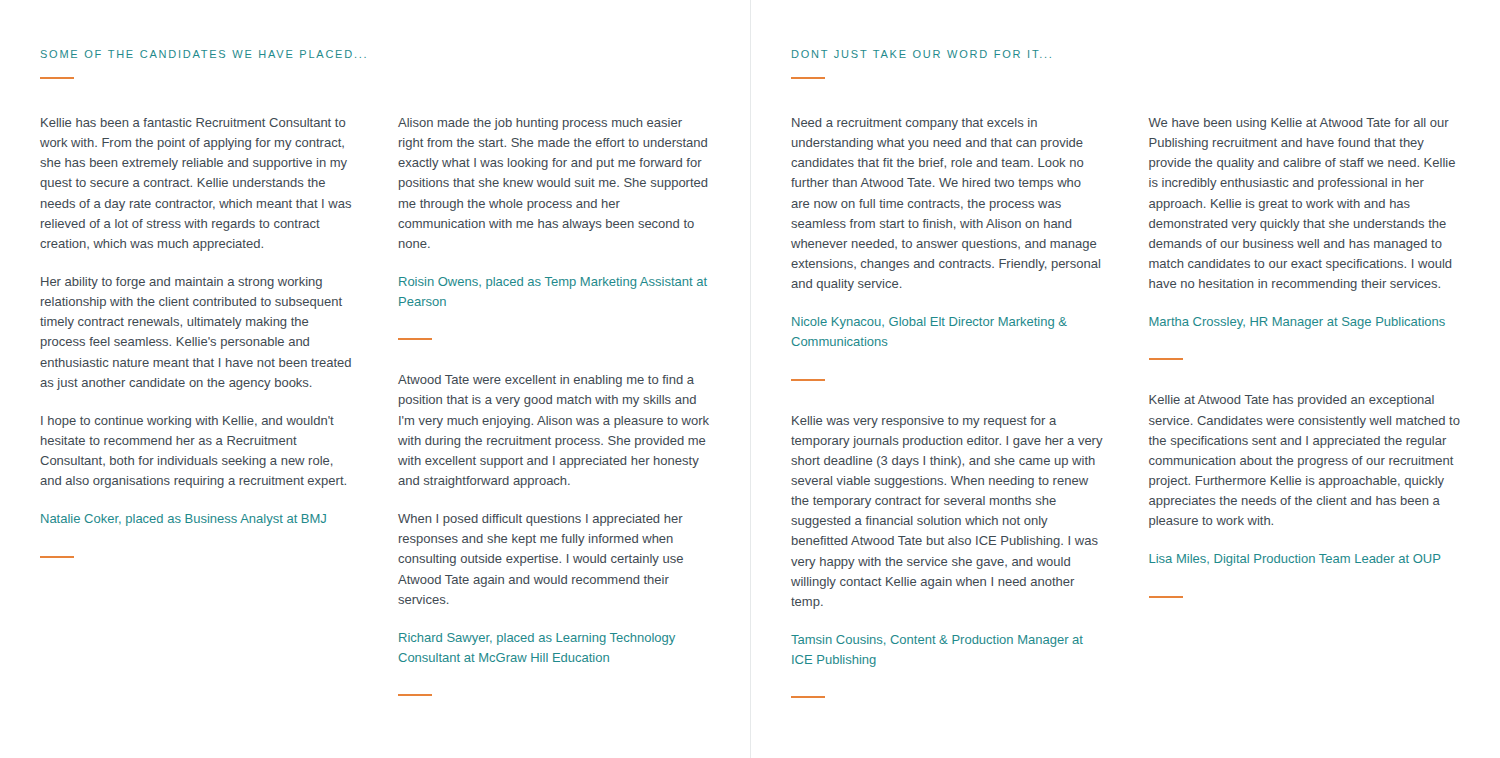Some of the candidates we have placed...
Kellie has been a fantastic Recruitment Consultant to work with. From the point of applying for my contract, she has been extremely reliable and supportive in my quest to secure a contract. Kellie understands the needs of a day rate contractor, which meant that I was relieved of a lot of stress with regards to contract creation, which was much appreciated.
Her ability to forge and maintain a strong working relationship with the client contributed to subsequent timely contract renewals, ultimately making the process feel seamless. Kellie's personable and enthusiastic nature meant that I have not been treated as just another candidate on the agency books.
I hope to continue working with Kellie, and wouldn't hesitate to recommend her as a Recruitment Consultant, both for individuals seeking a new role, and also organisations requiring a recruitment expert.
Natalie Coker, placed as Business Analyst at BMJ
Alison made the job hunting process much easier right from the start. She made the effort to understand exactly what I was looking for and put me forward for positions that she knew would suit me. She supported me through the whole process and her communication with me has always been second to none.
Roisin Owens, placed as Temp Marketing Assistant at Pearson
Atwood Tate were excellent in enabling me to find a position that is a very good match with my skills and I'm very much enjoying. Alison was a pleasure to work with during the recruitment process. She provided me with excellent support and I appreciated her honesty and straightforward approach.
When I posed difficult questions I appreciated her responses and she kept me fully informed when consulting outside expertise. I would certainly use Atwood Tate again and would recommend their services.
Richard Sawyer, placed as Learning Technology Consultant at McGraw Hill Education
Dont just take our word for it...
Need a recruitment company that excels in understanding what you need and that can provide candidates that fit the brief, role and team. Look no further than Atwood Tate. We hired two temps who are now on full time contracts, the process was seamless from start to finish, with Alison on hand whenever needed, to answer questions, and manage extensions, changes and contracts. Friendly, personal and quality service.
Nicole Kynacou, Global Elt Director Marketing & Communications
Kellie was very responsive to my request for a temporary journals production editor. I gave her a very short deadline (3 days I think), and she came up with several viable suggestions. When needing to renew the temporary contract for several months she suggested a financial solution which not only benefitted Atwood Tate but also ICE Publishing. I was very happy with the service she gave, and would willingly contact Kellie again when I need another temp.
Tamsin Cousins, Content & Production Manager at ICE Publishing
We have been using Kellie at Atwood Tate for all our Publishing recruitment and have found that they provide the quality and calibre of staff we need. Kellie is incredibly enthusiastic and professional in her approach. Kellie is great to work with and has demonstrated very quickly that she understands the demands of our business well and has managed to match candidates to our exact specifications. I would have no hesitation in recommending their services.
Martha Crossley, HR Manager at Sage Publications
Kellie at Atwood Tate has provided an exceptional service. Candidates were consistently well matched to the specifications sent and I appreciated the regular communication about the progress of our recruitment project. Furthermore Kellie is approachable, quickly appreciates the needs of the client and has been a pleasure to work with.
Lisa Miles, Digital Production Team Leader at OUP